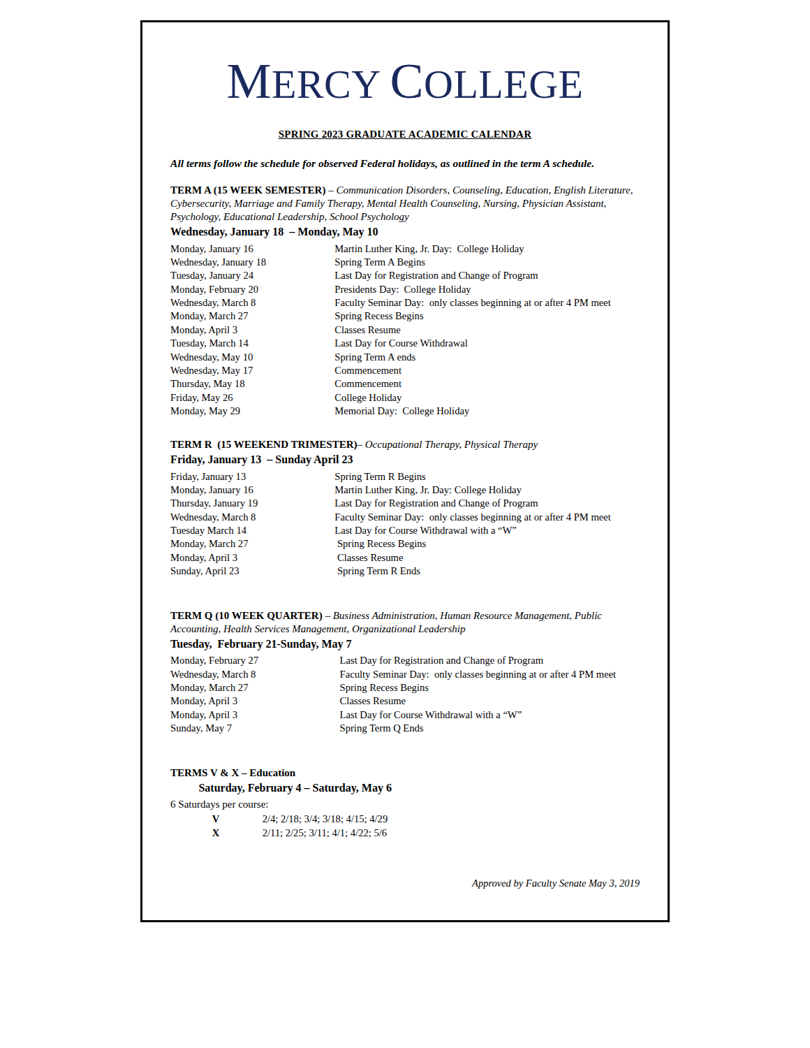MERCY COLLEGE
SPRING 2023 GRADUATE ACADEMIC CALENDAR
All terms follow the schedule for observed Federal holidays, as outlined in the term A schedule.
TERM A (15 WEEK SEMESTER) – Communication Disorders, Counseling, Education, English Literature, Cybersecurity, Marriage and Family Therapy, Mental Health Counseling, Nursing, Physician Assistant, Psychology, Educational Leadership, School Psychology
Wednesday, January 18 – Monday, May 10
| Monday, January 16 | Martin Luther King, Jr. Day: College Holiday |
| Wednesday, January 18 | Spring Term A Begins |
| Tuesday, January 24 | Last Day for Registration and Change of Program |
| Monday, February 20 | Presidents Day: College Holiday |
| Wednesday, March 8 | Faculty Seminar Day: only classes beginning at or after 4 PM meet |
| Monday, March 27 | Spring Recess Begins |
| Monday, April 3 | Classes Resume |
| Tuesday, March 14 | Last Day for Course Withdrawal |
| Wednesday, May 10 | Spring Term A ends |
| Wednesday, May 17 | Commencement |
| Thursday, May 18 | Commencement |
| Friday, May 26 | College Holiday |
| Monday, May 29 | Memorial Day: College Holiday |
TERM R (15 WEEKEND TRIMESTER)– Occupational Therapy, Physical Therapy
Friday, January 13 – Sunday April 23
| Friday, January 13 | Spring Term R Begins |
| Monday, January 16 | Martin Luther King, Jr. Day: College Holiday |
| Thursday, January 19 | Last Day for Registration and Change of Program |
| Wednesday, March 8 | Faculty Seminar Day: only classes beginning at or after 4 PM meet |
| Tuesday March 14 | Last Day for Course Withdrawal with a “W” |
| Monday, March 27 | Spring Recess Begins |
| Monday, April 3 | Classes Resume |
| Sunday, April 23 | Spring Term R Ends |
TERM Q (10 WEEK QUARTER) – Business Administration, Human Resource Management, Public Accounting, Health Services Management, Organizational Leadership
Tuesday, February 21-Sunday, May 7
| Monday, February 27 | Last Day for Registration and Change of Program |
| Wednesday, March 8 | Faculty Seminar Day: only classes beginning at or after 4 PM meet |
| Monday, March 27 | Spring Recess Begins |
| Monday, April 3 | Classes Resume |
| Monday, April 3 | Last Day for Course Withdrawal with a “W” |
| Sunday, May 7 | Spring Term Q Ends |
TERMS V & X – Education
Saturday, February 4 – Saturday, May 6
6 Saturdays per course:
| V | 2/4; 2/18; 3/4; 3/18; 4/15; 4/29 |
| X | 2/11; 2/25; 3/11; 4/1; 4/22; 5/6 |
Approved by Faculty Senate May 3, 2019